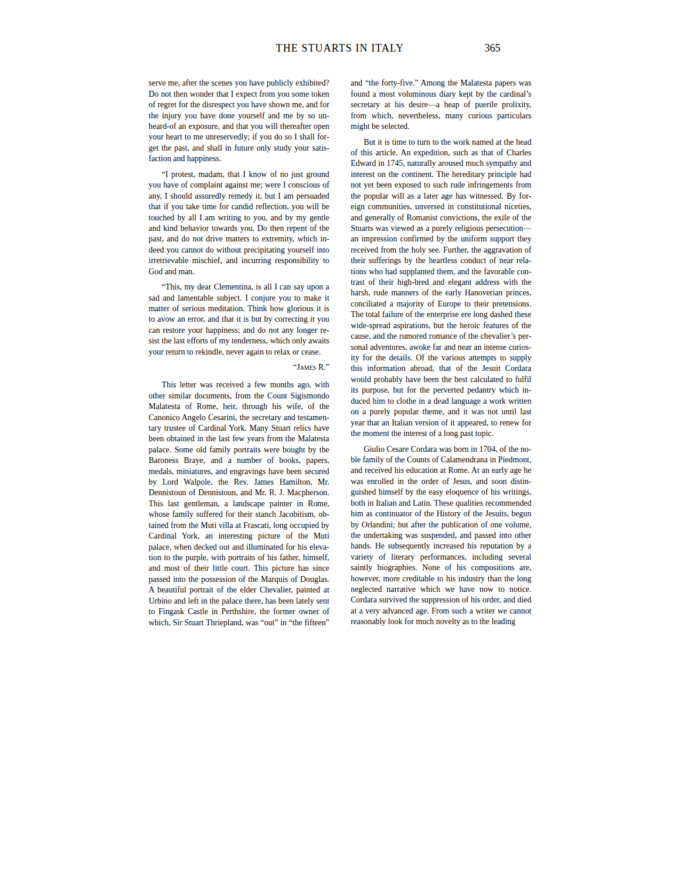THE STUARTS IN ITALY 365
serve me, after the scenes you have publicly exhibited? Do not then wonder that I expect from you some token of regret for the disrespect you have shown me, and for the injury you have done yourself and me by so unheard-of an exposure, and that you will thereafter open your heart to me unreservedly; if you do so I shall forget the past, and shall in future only study your satisfaction and happiness.
“I protest, madam, that I know of no just ground you have of complaint against me; were I conscious of any, I should assuredly remedy it, but I am persuaded that if you take time for candid reflection, you will be touched by all I am writing to you, and by my gentle and kind behavior towards you. Do then repent of the past, and do not drive matters to extremity, which indeed you cannot do without precipitating yourself into irretrievable mischief, and incurring responsibility to God and man.
“This, my dear Clementina, is all I can say upon a sad and lamentable subject. I conjure you to make it matter of serious meditation. Think how glorious it is to avow an error, and that it is but by correcting it you can restore your happiness; and do not any longer resist the last efforts of my tenderness, which only awaits your return to rekindle, never again to relax or cease.
“James R.”
This letter was received a few months ago, with other similar documents, from the Count Sigismondo Malatesta of Rome, heir, through his wife, of the Canonico Angelo Cesarini, the secretary and testamentary trustee of Cardinal York. Many Stuart relics have been obtained in the last few years from the Malatesta palace. Some old family portraits were bought by the Baroness Braye, and a number of books, papers, medals, miniatures, and engravings have been secured by Lord Walpole, the Rev. James Hamilton, Mr. Dennistoun of Dennistoun, and Mr. R. J. Macpherson. This last gentleman, a landscape painter in Rome, whose family suffered for their stanch Jacobitism, obtained from the Muti villa at Frascati, long occupied by Cardinal York, an interesting picture of the Muti palace, when decked out and illuminated for his elevation to the purple, with portraits of his father, himself, and most of their little court. This picture has since passed into the possession of the Marquis of Douglas. A beautiful portrait of the elder Chevalier, painted at Urbino and left in the palace there, has been lately sent to Fingask Castle in Perthshire, the former owner of which, Sir Stuart Thriepland, was “out” in “the fifteen” and “the forty-five.” Among the Malatesta papers was found a most voluminous diary kept by the cardinal’s secretary at his desire—a heap of puerile prolixity, from which, nevertheless, many curious particulars might be selected.
But it is time to turn to the work named at the head of this article. An expedition, such as that of Charles Edward in 1745, naturally aroused much sympathy and interest on the continent. The hereditary principle had not yet been exposed to such rude infringements from the popular will as a later age has witnessed. By foreign communities, unversed in constitutional niceties, and generally of Romanist convictions, the exile of the Stuarts was viewed as a purely religious persecution—an impression confirmed by the uniform support they received from the holy see. Further, the aggravation of their sufferings by the heartless conduct of near relations who had supplanted them, and the favorable contrast of their high-bred and elegant address with the harsh, rude manners of the early Hanoverian princes, conciliated a majority of Europe to their pretensions. The total failure of the enterprise ere long dashed these wide-spread aspirations, but the heroic features of the cause, and the rumored romance of the chevalier’s personal adventures, awoke far and near an intense curiosity for the details. Of the various attempts to supply this information abroad, that of the Jesuit Cordara would probably have been the best calculated to fulfil its purpose, but for the perverted pedantry which induced him to clothe in a dead language a work written on a purely popular theme, and it was not until last year that an Italian version of it appeared, to renew for the moment the interest of a long past topic.
Giulio Cesare Cordara was born in 1704, of the noble family of the Counts of Calamendrana in Piedmont, and received his education at Rome. At an early age he was enrolled in the order of Jesus, and soon distinguished himself by the easy eloquence of his writings, both in Italian and Latin. These qualities recommended him as continuator of the History of the Jesuits, begun by Orlandini; but after the publication of one volume, the undertaking was suspended, and passed into other hands. He subsequently increased his reputation by a variety of literary performances, including several saintly biographies. None of his compositions are, however, more creditable to his industry than the long neglected narrative which we have now to notice. Cordara survived the suppression of his order, and died at a very advanced age. From such a writer we cannot reasonably look for much novelty as to the leading